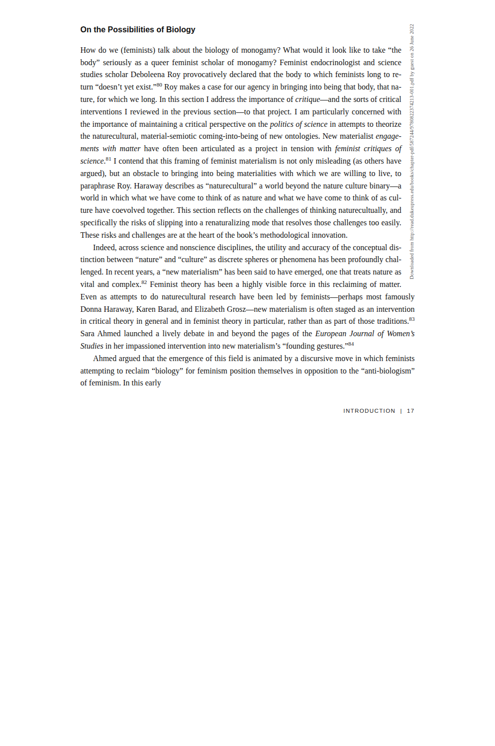Downloaded from http://read.dukeupress.edu/books/chapter-pdf/587244/9780822374213-001.pdf by guest on 26 June 2022
On the Possibilities of Biology
How do we (feminists) talk about the biology of monogamy? What would it look like to take “the body” seriously as a queer feminist scholar of monogamy? Feminist endocrinologist and science studies scholar Deboleena Roy provocatively declared that the body to which feminists long to return “doesn’t yet exist.”80 Roy makes a case for our agency in bringing into being that body, that nature, for which we long. In this section I address the importance of critique—and the sorts of critical interventions I reviewed in the previous section—to that project. I am particularly concerned with the importance of maintaining a critical perspective on the politics of science in attempts to theorize the naturecultural, material-semiotic coming-into-being of new ontologies. New materialist engagements with matter have often been articulated as a project in tension with feminist critiques of science.81 I contend that this framing of feminist materialism is not only misleading (as others have argued), but an obstacle to bringing into being materialities with which we are willing to live, to paraphrase Roy. Haraway describes as “naturecultural” a world beyond the nature culture binary—a world in which what we have come to think of as nature and what we have come to think of as culture have coevolved together. This section reflects on the challenges of thinking naturecultually, and specifically the risks of slipping into a renaturalizing mode that resolves those challenges too easily. These risks and challenges are at the heart of the book’s methodological innovation.
Indeed, across science and nonscience disciplines, the utility and accuracy of the conceptual distinction between “nature” and “culture” as discrete spheres or phenomena has been profoundly challenged. In recent years, a “new materialism” has been said to have emerged, one that treats nature as vital and complex.82 Feminist theory has been a highly visible force in this reclaiming of matter. Even as attempts to do naturecultural research have been led by feminists—perhaps most famously Donna Haraway, Karen Barad, and Elizabeth Grosz—new materialism is often staged as an intervention in critical theory in general and in feminist theory in particular, rather than as part of those traditions.83 Sara Ahmed launched a lively debate in and beyond the pages of the European Journal of Women’s Studies in her impassioned intervention into new materialism’s “founding gestures.”84
Ahmed argued that the emergence of this field is animated by a discursive move in which feminists attempting to reclaim “biology” for feminism position themselves in opposition to the “anti-biologism” of feminism. In this early
INTRODUCTION | 17